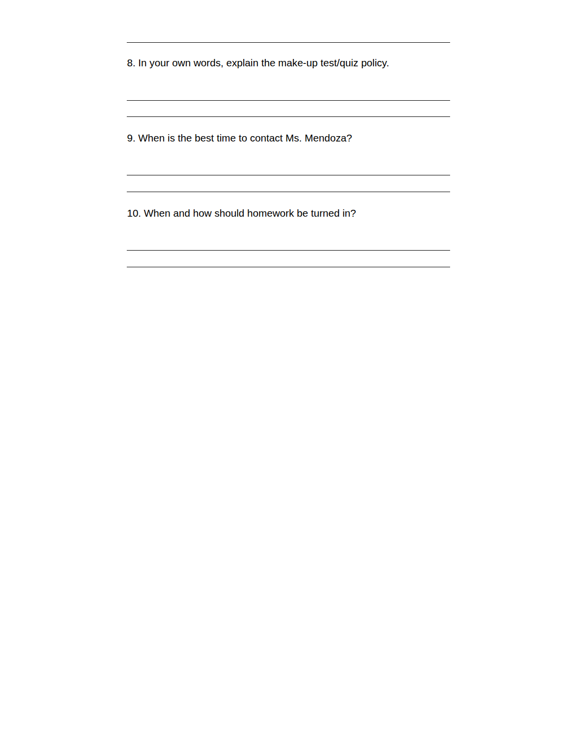8. In your own words, explain the make-up test/quiz policy.
9. When is the best time to contact Ms. Mendoza?
10. When and how should homework be turned in?